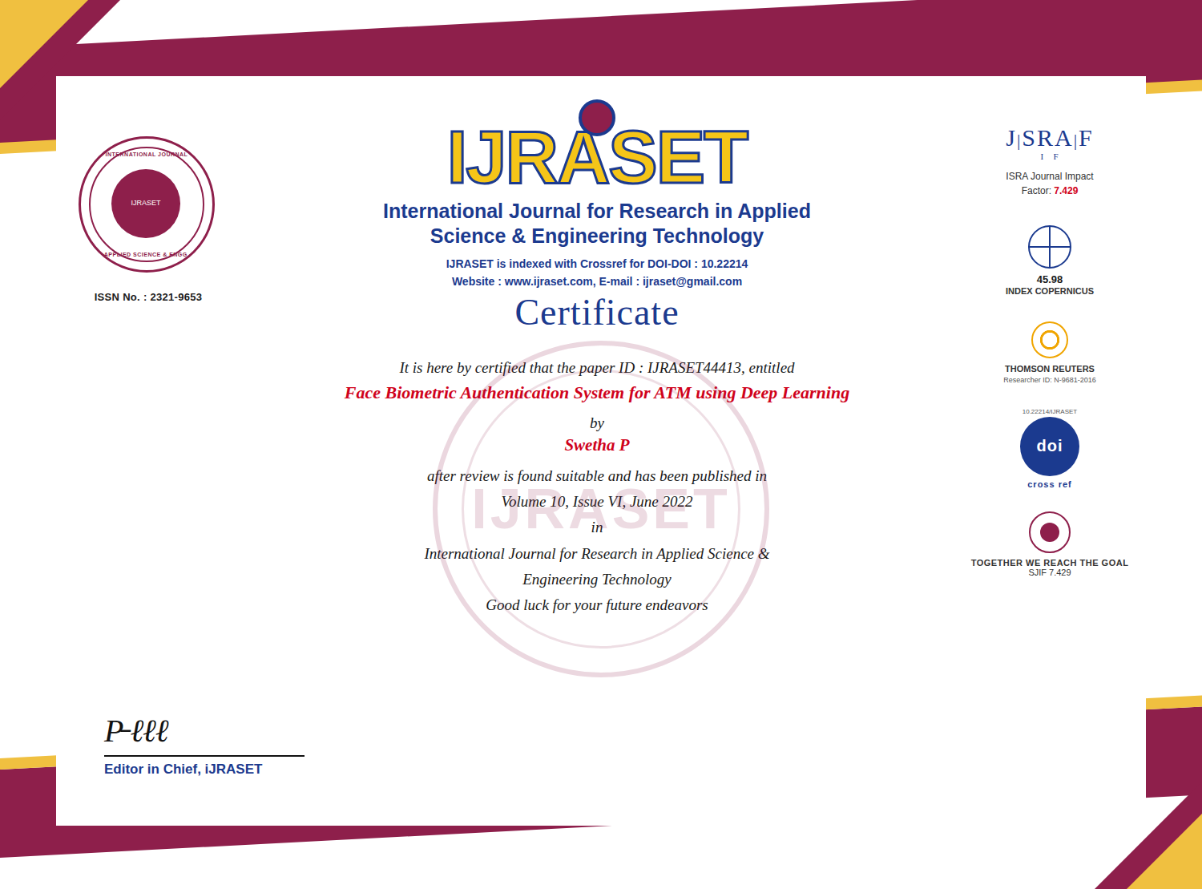IJRASET
INTERNATIONAL JOURNAL
IJRASET
APPLIED SCIENCE & ENGG.
ISSN No. : 2321-9653
IJRASET
International Journal for Research in Applied
Science & Engineering Technology
IJRASET is indexed with Crossref for DOI-DOI : 10.22214
Website : www.ijraset.com, E-mail : ijraset@gmail.com
Certificate
It is here by certified that the paper ID : IJRASET44413, entitled
Face Biometric Authentication System for ATM using Deep Learning
by
Swetha P
after review is found suitable and has been published in
Volume 10, Issue VI, June 2022
in
International Journal for Research in Applied Science &
Engineering Technology
Good luck for your future endeavors
J|SRA|F I F
ISRA Journal Impact
Factor: 7.429
45.98
INDEX COPERNICUS
THOMSON REUTERS
Researcher ID: N-9681-2016
10.22214/IJRASET
doi
cross ref
TOGETHER WE REACH THE GOAL
SJIF 7.429
P̵̵ ℓℓℓ
Editor in Chief, iJRASET